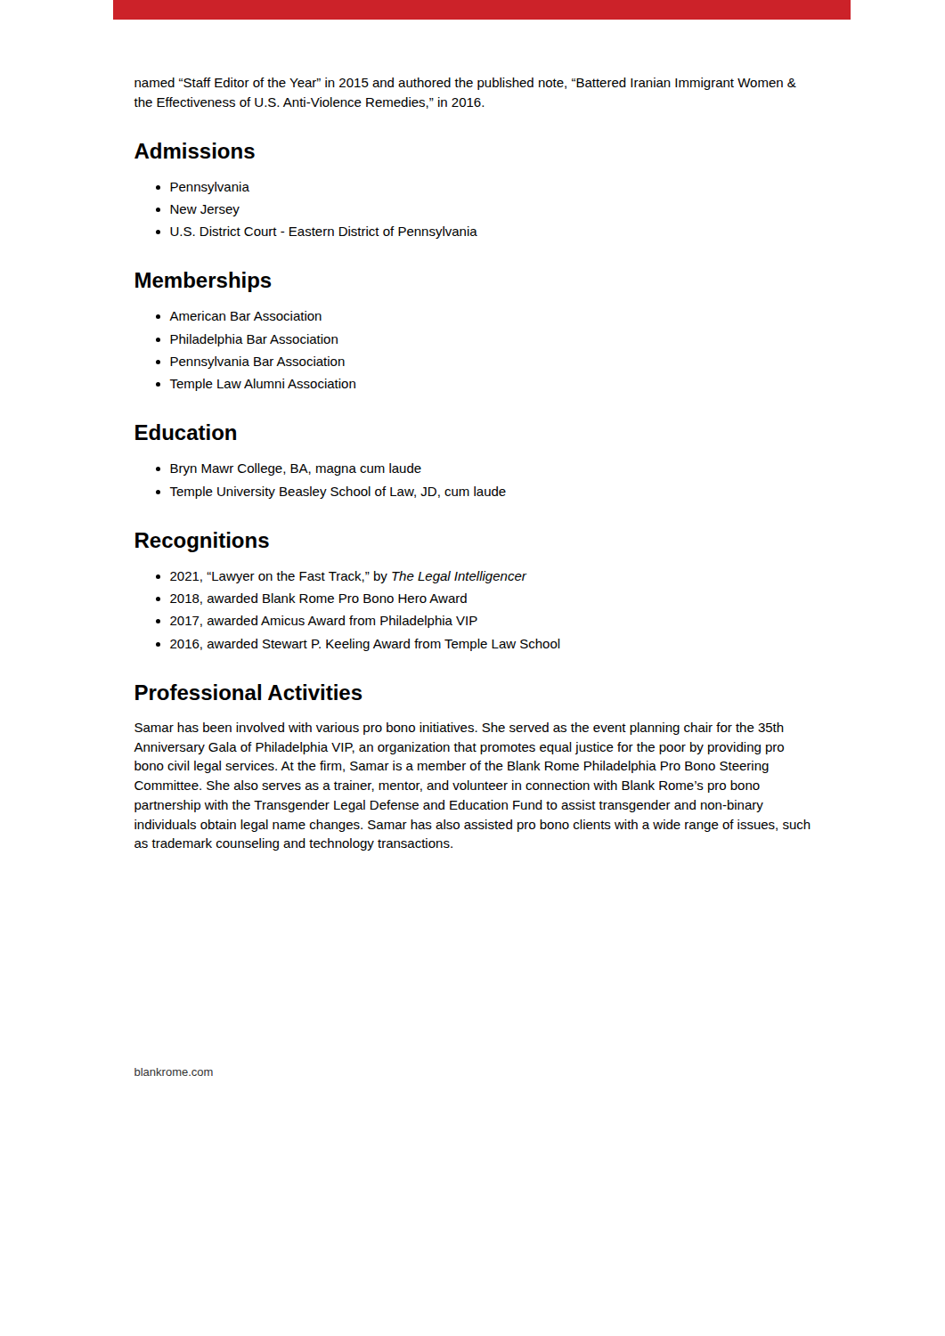named “Staff Editor of the Year” in 2015 and authored the published note, “Battered Iranian Immigrant Women & the Effectiveness of U.S. Anti-Violence Remedies,” in 2016.
Admissions
Pennsylvania
New Jersey
U.S. District Court - Eastern District of Pennsylvania
Memberships
American Bar Association
Philadelphia Bar Association
Pennsylvania Bar Association
Temple Law Alumni Association
Education
Bryn Mawr College, BA, magna cum laude
Temple University Beasley School of Law, JD, cum laude
Recognitions
2021, “Lawyer on the Fast Track,” by The Legal Intelligencer
2018, awarded Blank Rome Pro Bono Hero Award
2017, awarded Amicus Award from Philadelphia VIP
2016, awarded Stewart P. Keeling Award from Temple Law School
Professional Activities
Samar has been involved with various pro bono initiatives. She served as the event planning chair for the 35th Anniversary Gala of Philadelphia VIP, an organization that promotes equal justice for the poor by providing pro bono civil legal services. At the firm, Samar is a member of the Blank Rome Philadelphia Pro Bono Steering Committee. She also serves as a trainer, mentor, and volunteer in connection with Blank Rome’s pro bono partnership with the Transgender Legal Defense and Education Fund to assist transgender and non-binary individuals obtain legal name changes. Samar has also assisted pro bono clients with a wide range of issues, such as trademark counseling and technology transactions.
blankrome.com